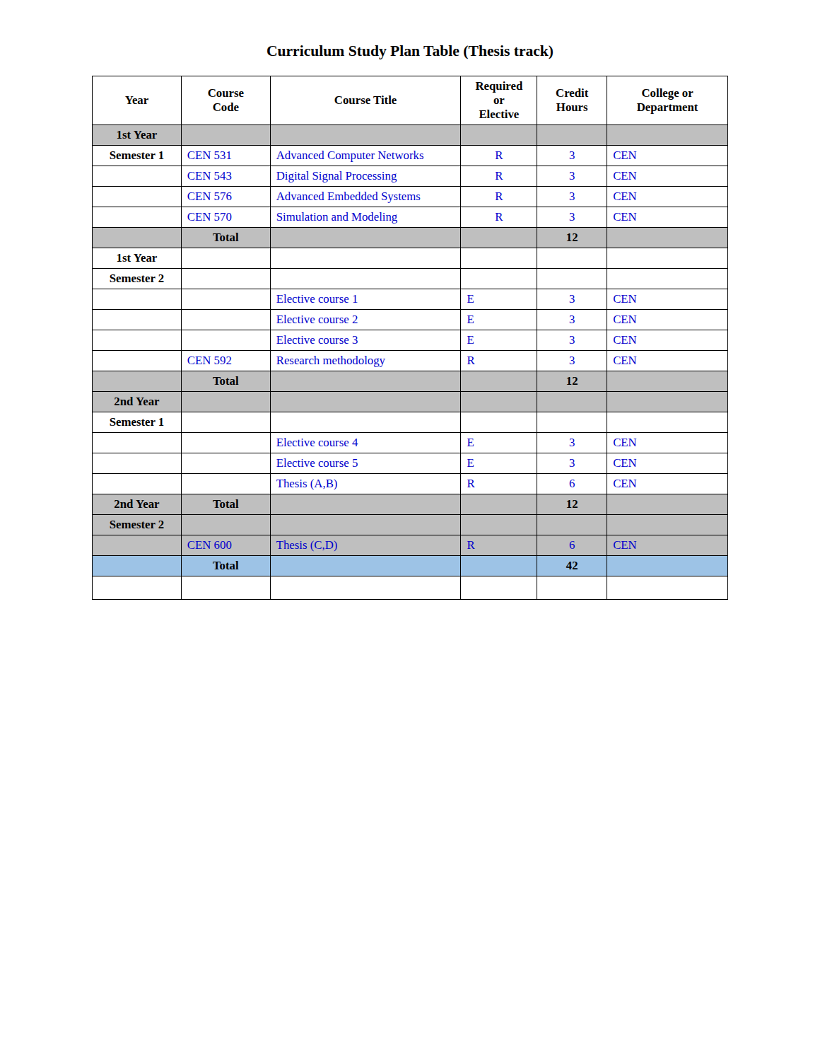Curriculum Study Plan Table (Thesis track)
| Year | Course Code | Course Title | Required or Elective | Credit Hours | College or Department |
| --- | --- | --- | --- | --- | --- |
| 1st Year | | | | | |
| Semester 1 | CEN 531 | Advanced Computer Networks | R | 3 | CEN |
| | CEN 543 | Digital Signal Processing | R | 3 | CEN |
| | CEN 576 | Advanced Embedded Systems | R | 3 | CEN |
| | CEN 570 | Simulation and Modeling | R | 3 | CEN |
| | Total | | | 12 | |
| 1st Year | | | | | |
| Semester 2 | | | | | |
| | | Elective course 1 | E | 3 | CEN |
| | | Elective course 2 | E | 3 | CEN |
| | | Elective course 3 | E | 3 | CEN |
| | CEN 592 | Research methodology | R | 3 | CEN |
| | Total | | | 12 | |
| 2nd Year | | | | | |
| Semester 1 | | | | | |
| | | Elective course 4 | E | 3 | CEN |
| | | Elective course 5 | E | 3 | CEN |
| | | Thesis (A,B) | R | 6 | CEN |
| 2nd Year | Total | | | 12 | |
| Semester 2 | | | | | |
| | CEN 600 | Thesis (C,D) | R | 6 | CEN |
| | Total | | | 42 | |